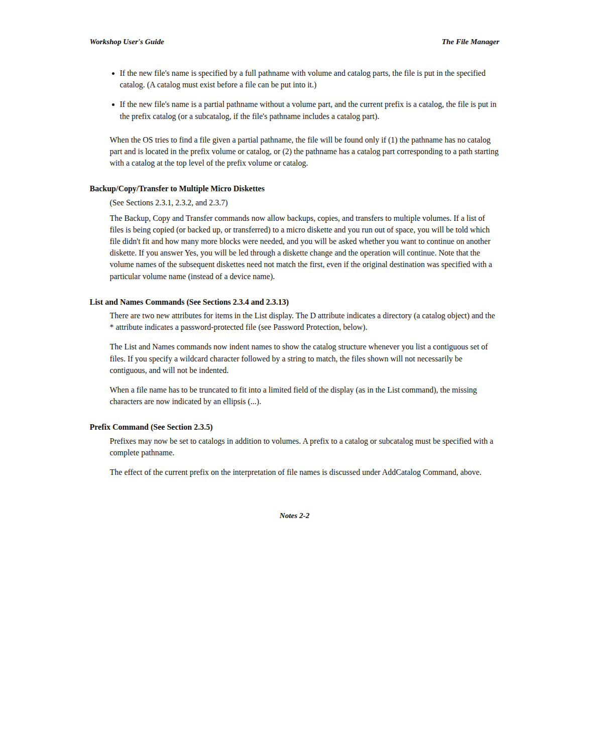Workshop User's Guide The File Manager
If the new file's name is specified by a full pathname with volume and catalog parts, the file is put in the specified catalog. (A catalog must exist before a file can be put into it.)
If the new file's name is a partial pathname without a volume part, and the current prefix is a catalog, the file is put in the prefix catalog (or a subcatalog, if the file's pathname includes a catalog part).
When the OS tries to find a file given a partial pathname, the file will be found only if (1) the pathname has no catalog part and is located in the prefix volume or catalog, or (2) the pathname has a catalog part corresponding to a path starting with a catalog at the top level of the prefix volume or catalog.
Backup/Copy/Transfer to Multiple Micro Diskettes
(See Sections 2.3.1, 2.3.2, and 2.3.7)
The Backup, Copy and Transfer commands now allow backups, copies, and transfers to multiple volumes. If a list of files is being copied (or backed up, or transferred) to a micro diskette and you run out of space, you will be told which file didn't fit and how many more blocks were needed, and you will be asked whether you want to continue on another diskette. If you answer Yes, you will be led through a diskette change and the operation will continue. Note that the volume names of the subsequent diskettes need not match the first, even if the original destination was specified with a particular volume name (instead of a device name).
List and Names Commands (See Sections 2.3.4 and 2.3.13)
There are two new attributes for items in the List display. The D attribute indicates a directory (a catalog object) and the * attribute indicates a password-protected file (see Password Protection, below).
The List and Names commands now indent names to show the catalog structure whenever you list a contiguous set of files. If you specify a wildcard character followed by a string to match, the files shown will not necessarily be contiguous, and will not be indented.
When a file name has to be truncated to fit into a limited field of the display (as in the List command), the missing characters are now indicated by an ellipsis (...).
Prefix Command (See Section 2.3.5)
Prefixes may now be set to catalogs in addition to volumes. A prefix to a catalog or subcatalog must be specified with a complete pathname.
The effect of the current prefix on the interpretation of file names is discussed under AddCatalog Command, above.
Notes 2-2